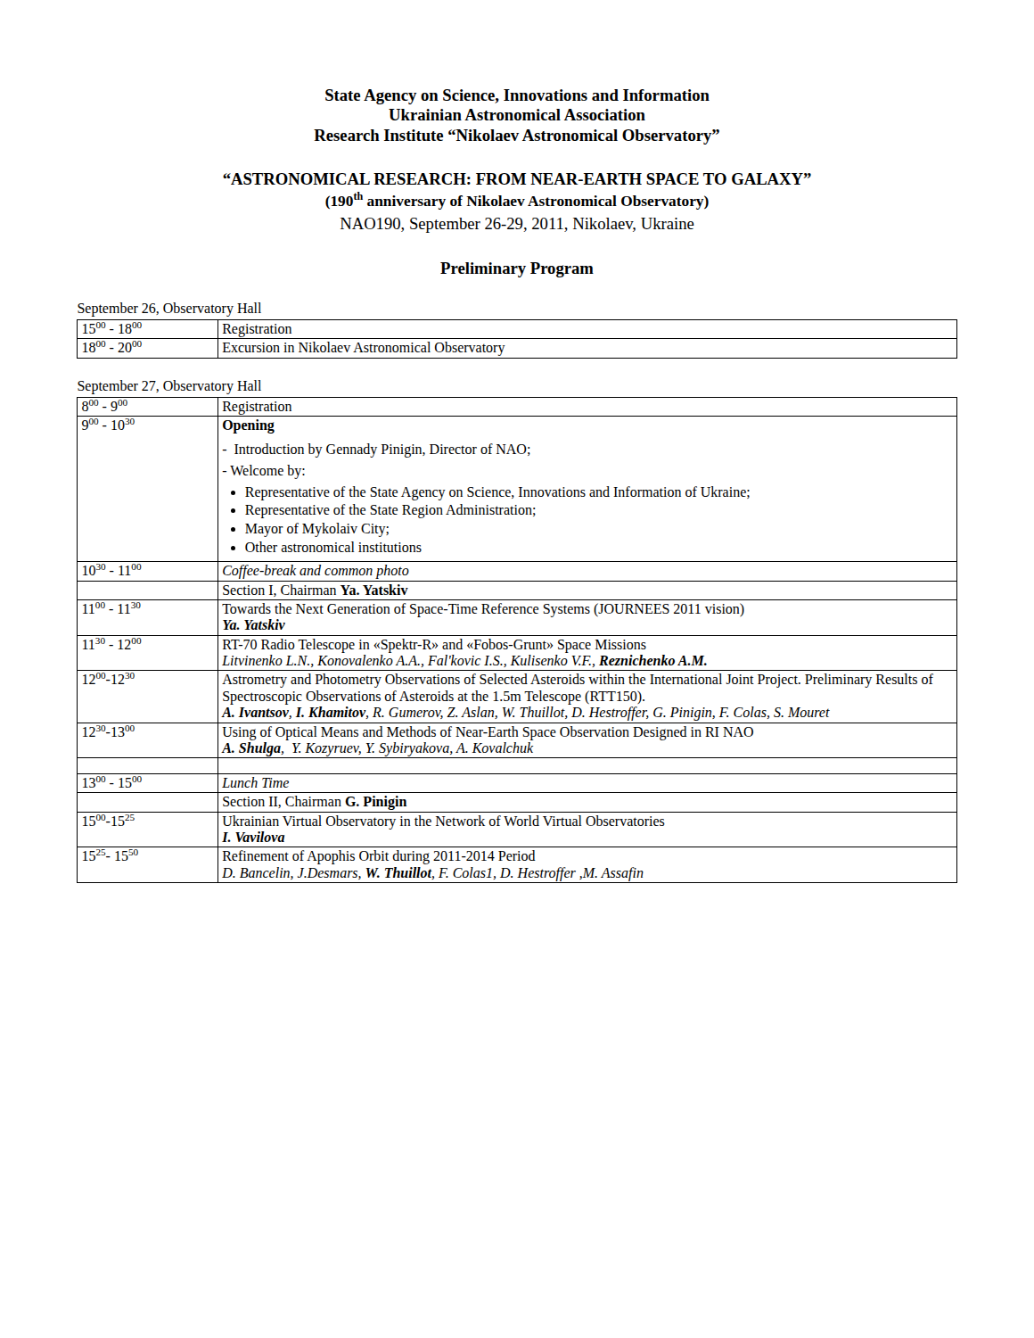State Agency on Science, Innovations and Information
Ukrainian Astronomical Association
Research Institute “Nikolaev Astronomical Observatory”
“ASTRONOMICAL RESEARCH: FROM NEAR-EARTH SPACE TO GALAXY”
(190th anniversary of Nikolaev Astronomical Observatory)
NAO190, September 26-29, 2011, Nikolaev, Ukraine
Preliminary Program
September 26, Observatory Hall
| 15 00 - 18 00 | Registration |
| 18 00 - 20 00 | Excursion in Nikolaev Astronomical Observatory |
September 27, Observatory Hall
| 8 00 - 9 00 | Registration |
| 9 00 - 10 30 | Opening - Introduction by Gennady Pinigin, Director of NAO; - Welcome by: Representative of the State Agency on Science, Innovations and Information of Ukraine; Representative of the State Region Administration; Mayor of Mykolaiv City; Other astronomical institutions |
| 10 30 - 11 00 | Coffee-break and common photo |
| | Section I, Chairman Ya. Yatskiv |
| 11 00 - 11 30 | Towards the Next Generation of Space-Time Reference Systems (JOURNEES 2011 vision) Ya. Yatskiv |
| 11 30 - 12 00 | RT-70 Radio Telescope in «Spektr-R» and «Fobos-Grunt» Space Missions Litvinenko L.N., Konovalenko A.A., Fal'kovic I.S., Kulisenko V.F., Reznichenko A.M. |
| 12 00 -12 30 | Astrometry and Photometry Observations of Selected Asteroids within the International Joint Project. Preliminary Results of Spectroscopic Observations of Asteroids at the 1.5m Telescope (RTT150). A. Ivantsov , I. Khamitov , R. Gumerov, Z. Aslan, W. Thuillot, D. Hestroffer, G. Pinigin, F. Colas, S. Mouret |
| 12 30 -13 00 | Using of Optical Means and Methods of Near-Earth Space Observation Designed in RI NAO A. Shulga , Y. Kozyruev, Y. Sybiryakova, A. Kovalchuk |
| 13 00 - 15 00 | Lunch Time |
| | Section II, Chairman G. Pinigin |
| 15 00 -15 25 | Ukrainian Virtual Observatory in the Network of World Virtual Observatories I. Vavilova |
| 15 25 - 15 50 | Refinement of Apophis Orbit during 2011-2014 Period D. Bancelin, J.Desmars, W. Thuillot , F. Colas1, D. Hestroffer ,M. Assafin |